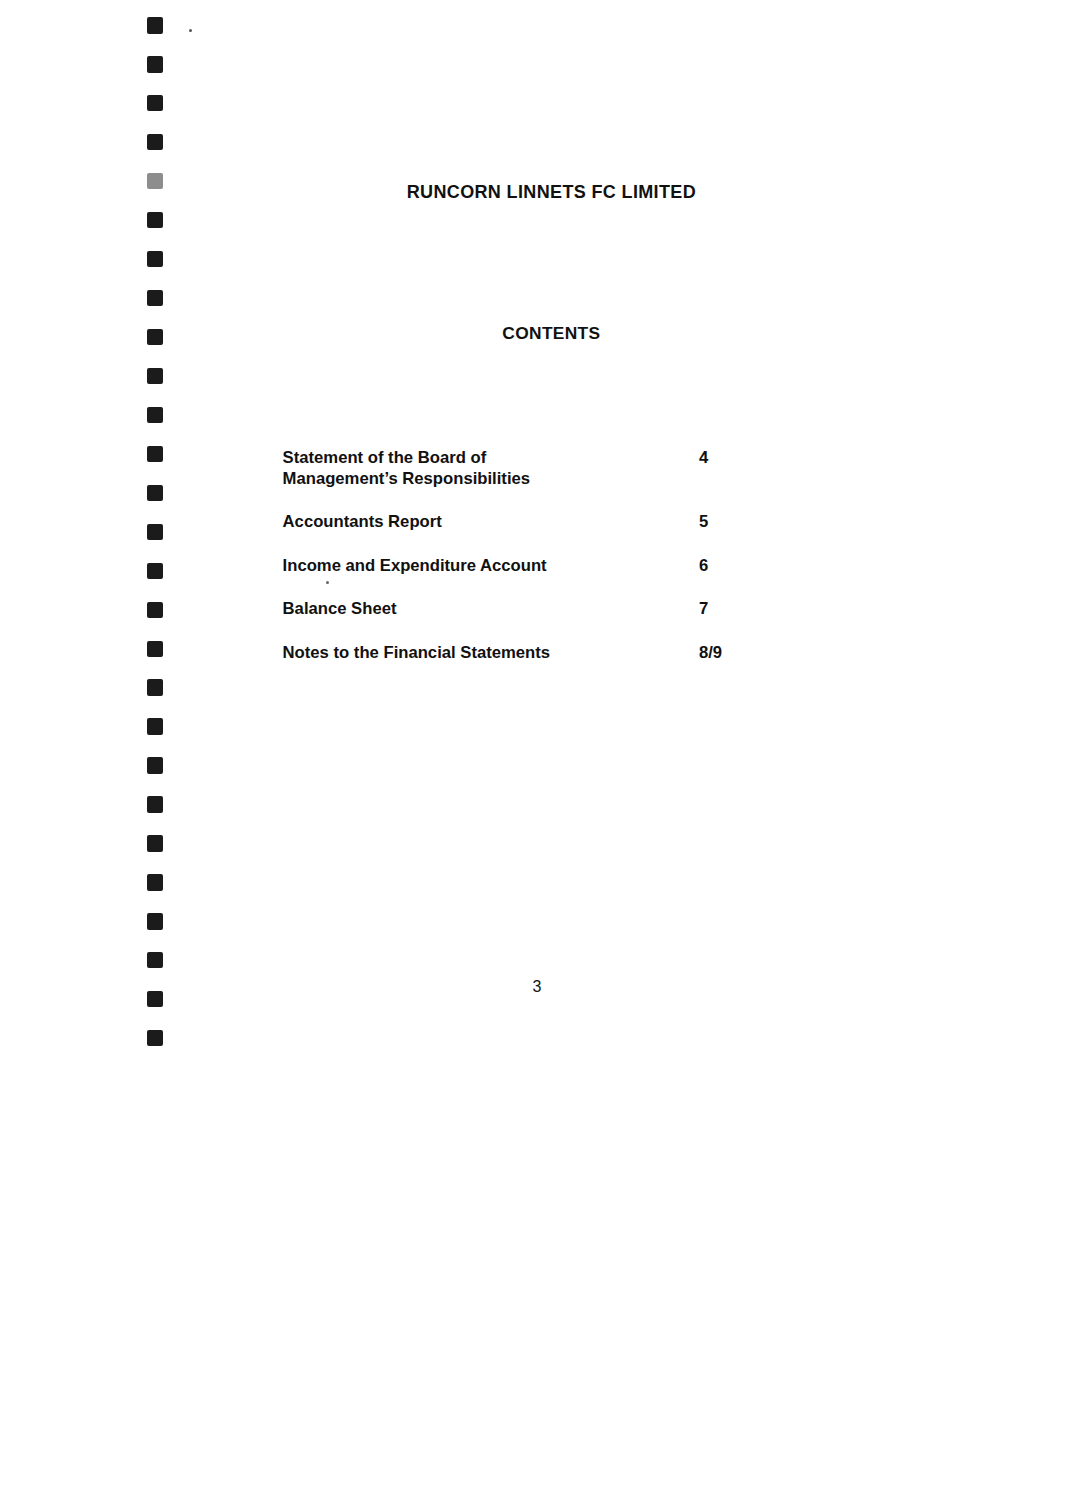RUNCORN LINNETS FC LIMITED
CONTENTS
| Statement of the Board of Management’s Responsibilities | 4 |
| Accountants Report | 5 |
| Income and Expenditure Account | 6 |
| Balance Sheet | 7 |
| Notes to the Financial Statements | 8/9 |
3